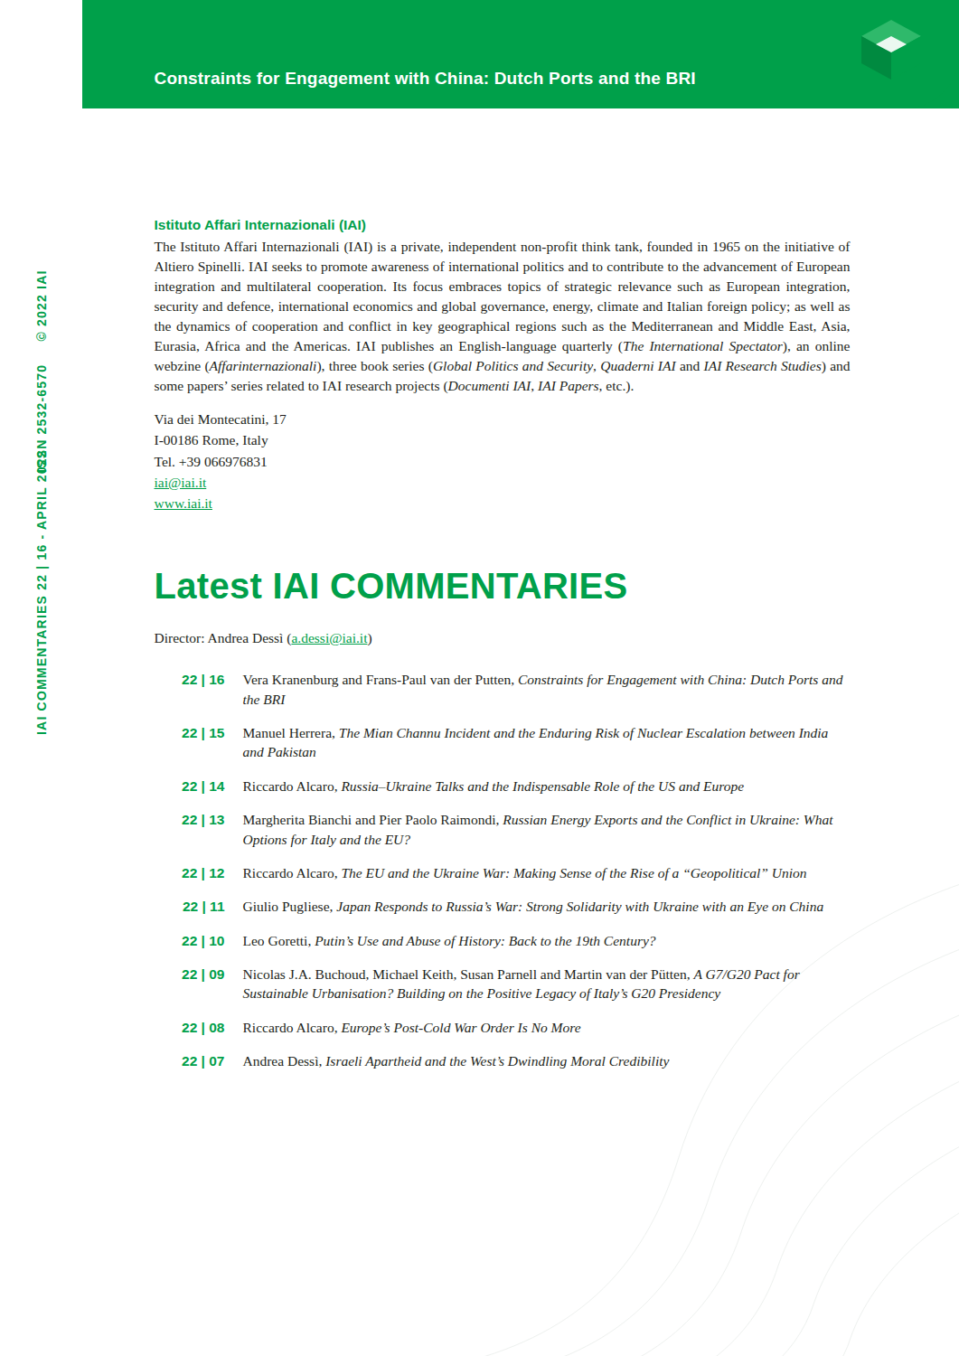© 2022 IAI
ISSN 2532-6570
IAI COMMENTARIES 22 | 16 - APRIL 2022
7
Constraints for Engagement with China: Dutch Ports and the BRI
Istituto Affari Internazionali (IAI)
The Istituto Affari Internazionali (IAI) is a private, independent non-profit think tank, founded in 1965 on the initiative of Altiero Spinelli. IAI seeks to promote awareness of international politics and to contribute to the advancement of European integration and multilateral cooperation. Its focus embraces topics of strategic relevance such as European integration, security and defence, international economics and global governance, energy, climate and Italian foreign policy; as well as the dynamics of cooperation and conflict in key geographical regions such as the Mediterranean and Middle East, Asia, Eurasia, Africa and the Americas. IAI publishes an English-language quarterly (The International Spectator), an online webzine (Affarinternazionali), three book series (Global Politics and Security, Quaderni IAI and IAI Research Studies) and some papers’ series related to IAI research projects (Documenti IAI, IAI Papers, etc.).
Via dei Montecatini, 17
I-00186 Rome, Italy
Tel. +39 066976831
iai@iai.it
www.iai.it
Latest IAI COMMENTARIES
Director: Andrea Dessì (a.dessi@iai.it)
| 22 / 16 | Vera Kranenburg and Frans-Paul van der Putten, Constraints for Engagement with China: Dutch Ports and the BRI |
| 22 / 15 | Manuel Herrera, The Mian Channu Incident and the Enduring Risk of Nuclear Escalation between India and Pakistan |
| 22 / 14 | Riccardo Alcaro, Russia–Ukraine Talks and the Indispensable Role of the US and Europe |
| 22 / 13 | Margherita Bianchi and Pier Paolo Raimondi, Russian Energy Exports and the Conflict in Ukraine: What Options for Italy and the EU? |
| 22 / 12 | Riccardo Alcaro, The EU and the Ukraine War: Making Sense of the Rise of a “Geopolitical” Union |
| 22 / 11 | Giulio Pugliese, Japan Responds to Russia’s War: Strong Solidarity with Ukraine with an Eye on China |
| 22 / 10 | Leo Goretti, Putin’s Use and Abuse of History: Back to the 19th Century? |
| 22 / 09 | Nicolas J.A. Buchoud, Michael Keith, Susan Parnell and Martin van der Pütten, A G7/G20 Pact for Sustainable Urbanisation? Building on the Positive Legacy of Italy’s G20 Presidency |
| 22 / 08 | Riccardo Alcaro, Europe’s Post-Cold War Order Is No More |
| 22 / 07 | Andrea Dessì, Israeli Apartheid and the West’s Dwindling Moral Credibility |